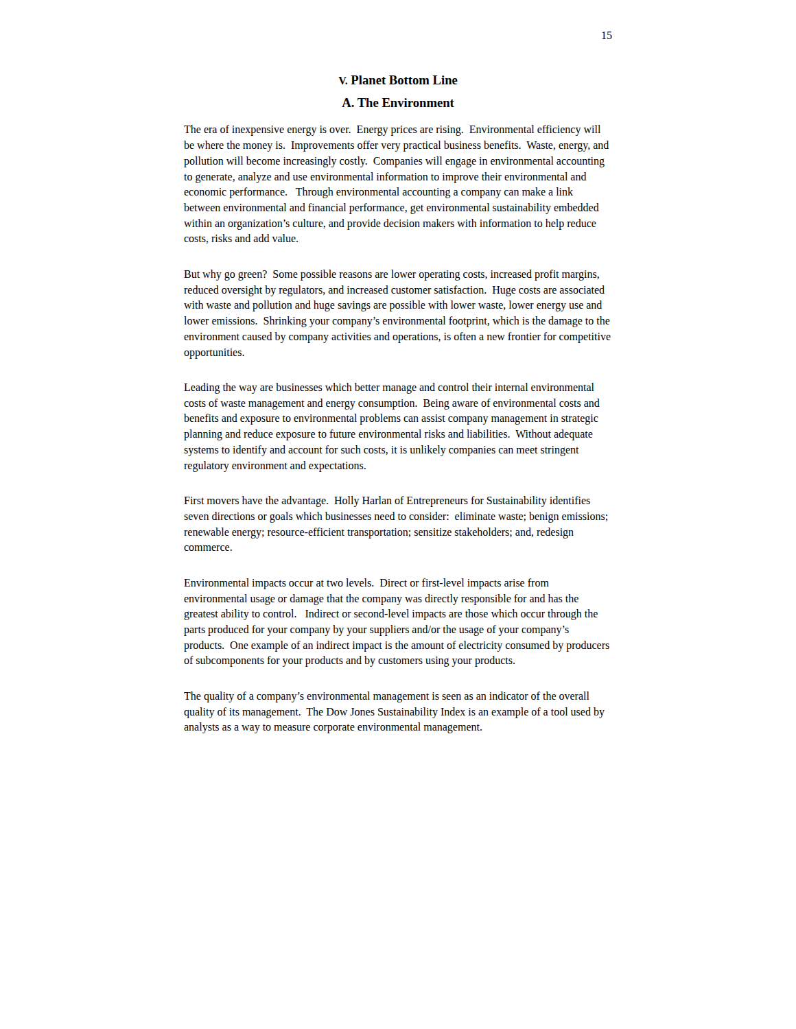15
V. Planet Bottom Line
A. The Environment
The era of inexpensive energy is over. Energy prices are rising. Environmental efficiency will be where the money is. Improvements offer very practical business benefits. Waste, energy, and pollution will become increasingly costly. Companies will engage in environmental accounting to generate, analyze and use environmental information to improve their environmental and economic performance. Through environmental accounting a company can make a link between environmental and financial performance, get environmental sustainability embedded within an organization’s culture, and provide decision makers with information to help reduce costs, risks and add value.
But why go green? Some possible reasons are lower operating costs, increased profit margins, reduced oversight by regulators, and increased customer satisfaction. Huge costs are associated with waste and pollution and huge savings are possible with lower waste, lower energy use and lower emissions. Shrinking your company’s environmental footprint, which is the damage to the environment caused by company activities and operations, is often a new frontier for competitive opportunities.
Leading the way are businesses which better manage and control their internal environmental costs of waste management and energy consumption. Being aware of environmental costs and benefits and exposure to environmental problems can assist company management in strategic planning and reduce exposure to future environmental risks and liabilities. Without adequate systems to identify and account for such costs, it is unlikely companies can meet stringent regulatory environment and expectations.
First movers have the advantage. Holly Harlan of Entrepreneurs for Sustainability identifies seven directions or goals which businesses need to consider: eliminate waste; benign emissions; renewable energy; resource-efficient transportation; sensitize stakeholders; and, redesign commerce.
Environmental impacts occur at two levels. Direct or first-level impacts arise from environmental usage or damage that the company was directly responsible for and has the greatest ability to control. Indirect or second-level impacts are those which occur through the parts produced for your company by your suppliers and/or the usage of your company’s products. One example of an indirect impact is the amount of electricity consumed by producers of subcomponents for your products and by customers using your products.
The quality of a company’s environmental management is seen as an indicator of the overall quality of its management. The Dow Jones Sustainability Index is an example of a tool used by analysts as a way to measure corporate environmental management.